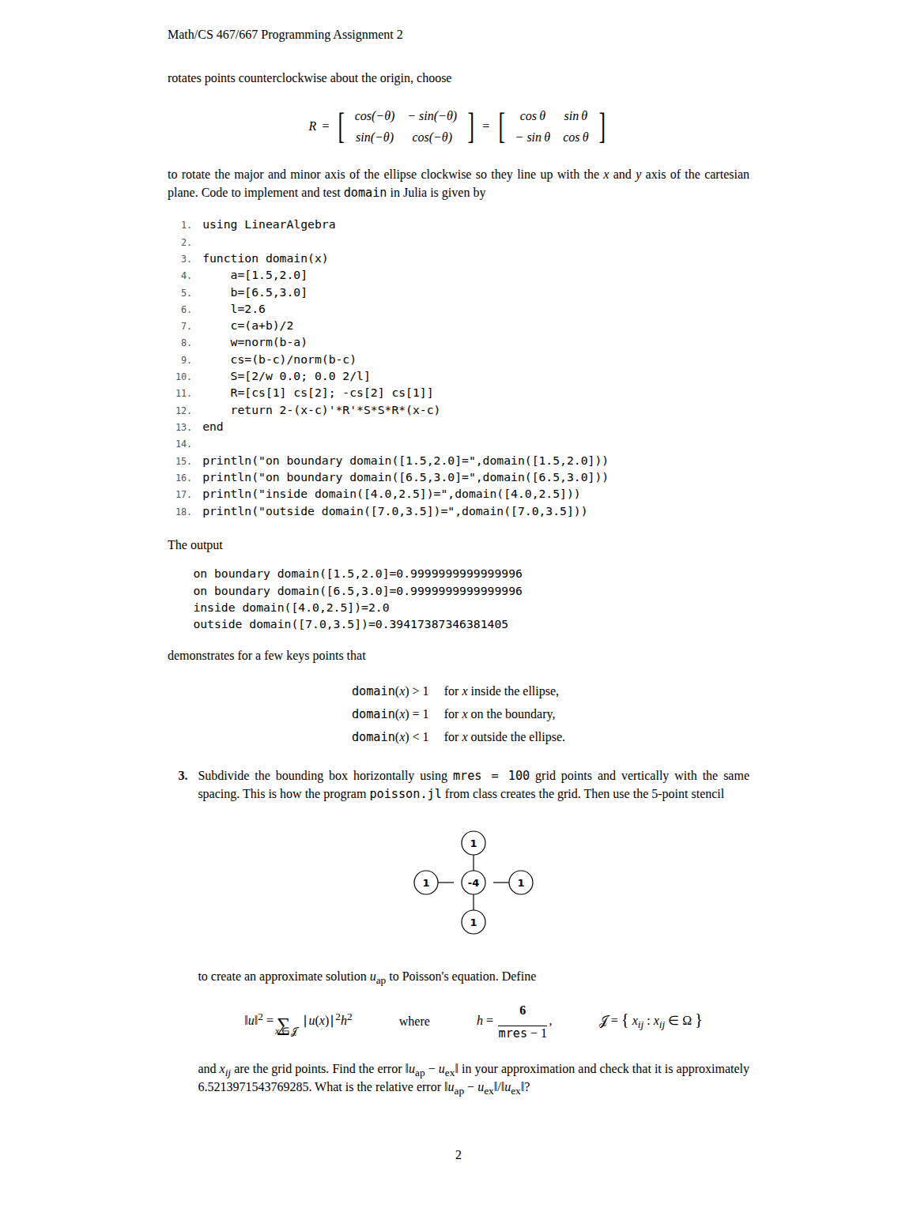Math/CS 467/667 Programming Assignment 2
rotates points counterclockwise about the origin, choose
R = [
| cos(−θ) | − sin(−θ) |
| sin(−θ) | cos(−θ) |
] = [
| cos θ | sin θ |
| − sin θ | cos θ |
]
to rotate the major and minor axis of the ellipse clockwise so they line up with the x and y axis of the cartesian plane. Code to implement and test domain in Julia is given by
using LinearAlgebra
function domain(x)
a=[1.5,2.0]
b=[6.5,3.0]
l=2.6
c=(a+b)/2
w=norm(b-a)
cs=(b-c)/norm(b-c)
S=[2/w 0.0; 0.0 2/l]
R=[cs[1] cs[2]; -cs[2] cs[1]]
return 2-(x-c)'*R'*S*S*R*(x-c)
end
println("on boundary domain([1.5,2.0]=",domain([1.5,2.0]))
println("on boundary domain([6.5,3.0]=",domain([6.5,3.0]))
println("inside domain([4.0,2.5])=",domain([4.0,2.5]))
println("outside domain([7.0,3.5])=",domain([7.0,3.5]))
The output
on boundary domain([1.5,2.0]=0.9999999999999996 on boundary domain([6.5,3.0]=0.9999999999999996 inside domain([4.0,2.5])=2.0 outside domain([7.0,3.5])=0.39417387346381405
demonstrates for a few keys points that
| domain ( x ) > 1 | for x inside the ellipse, |
| domain ( x ) = 1 | for x on the boundary, |
| domain ( x ) < 1 | for x outside the ellipse. |
3.
Subdivide the bounding box horizontally using mres = 100 grid points and vertically with the same spacing. This is how the program poisson.jl from class creates the grid. Then use the 5-point stencil
1 1 -4 1 1
to create an approximate solution uap to Poisson's equation. Define
‖u‖2 = ∑x ∈ 𝒥∣u(x)∣2h2 where h = 6 mres − 1 , 𝒥 = { xij : xij ∈ Ω }
and xij are the grid points. Find the error ‖uap − uex‖ in your approximation and check that it is approximately 6.5213971543769285. What is the relative error ‖uap − uex‖/‖uex‖?
2